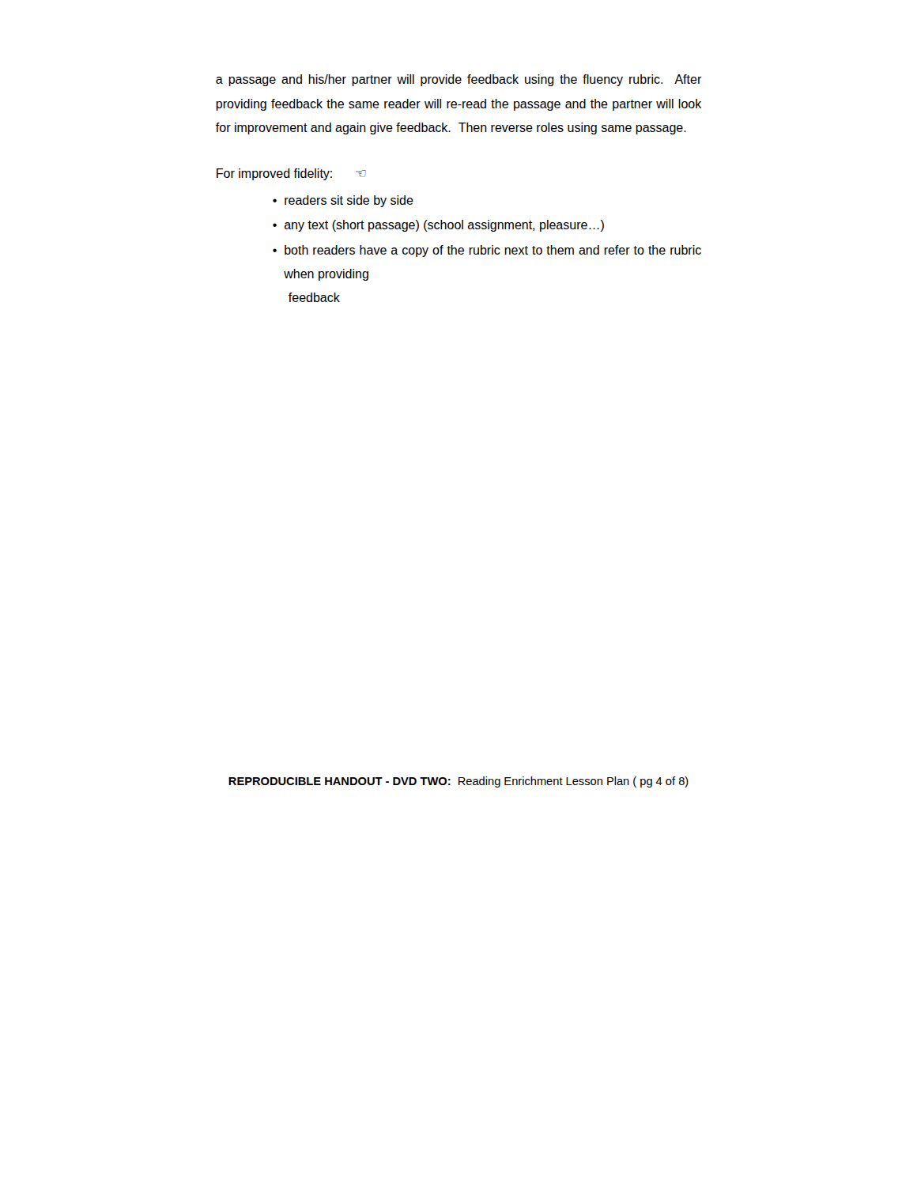a passage and his/her partner will provide feedback using the fluency rubric. After providing feedback the same reader will re-read the passage and the partner will look for improvement and again give feedback. Then reverse roles using same passage.
For improved fidelity:☞
readers sit side by side
any text (short passage) (school assignment, pleasure…)
both readers have a copy of the rubric next to them and refer to the rubric when providing feedback
REPRODUCIBLE HANDOUT - DVD TWO: Reading Enrichment Lesson Plan ( pg 4 of 8)